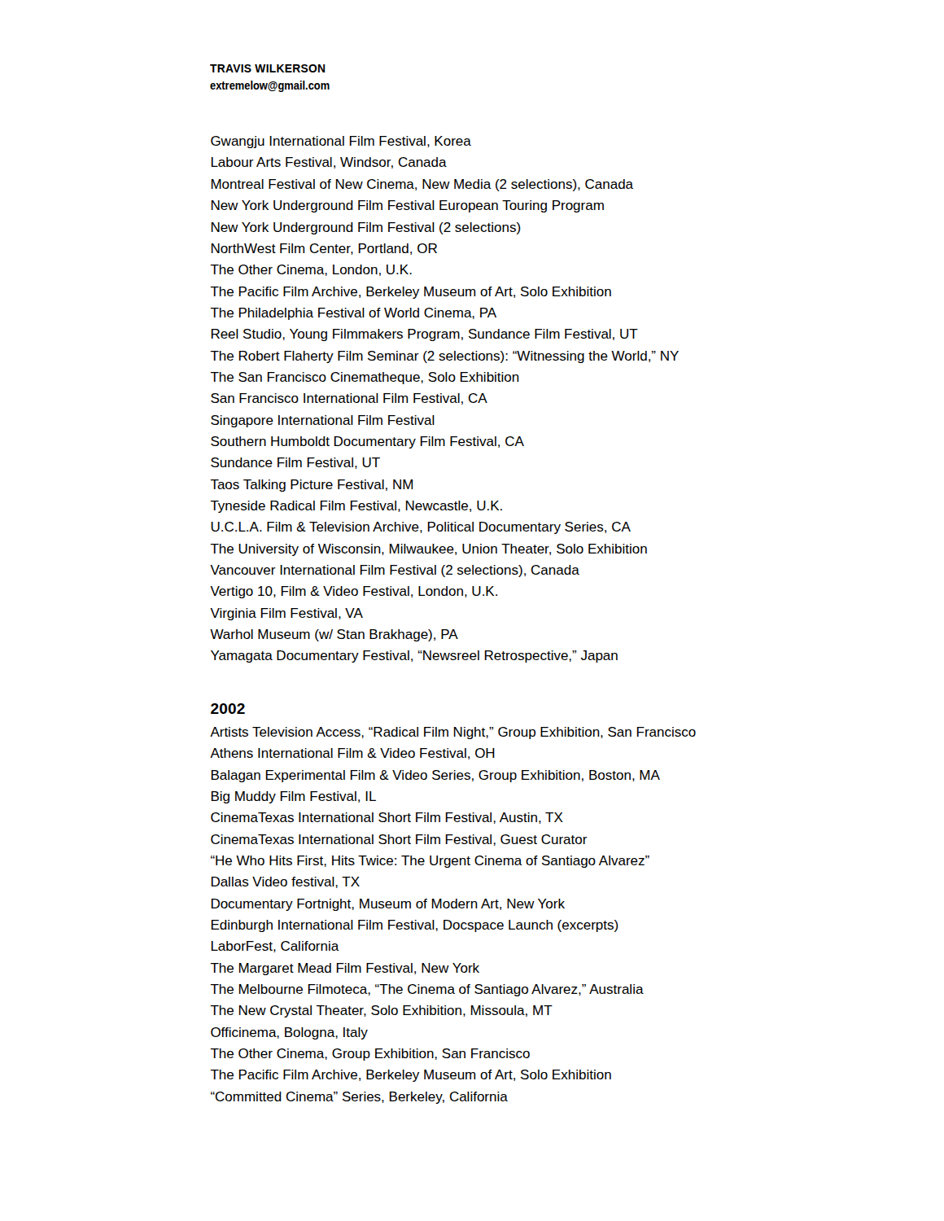TRAVIS WILKERSON
extremelow@gmail.com
Gwangju International Film Festival, Korea
Labour Arts Festival, Windsor, Canada
Montreal Festival of New Cinema, New Media (2 selections), Canada
New York Underground Film Festival European Touring Program
New York Underground Film Festival (2 selections)
NorthWest Film Center, Portland, OR
The Other Cinema, London, U.K.
The Pacific Film Archive, Berkeley Museum of Art, Solo Exhibition
The Philadelphia Festival of World Cinema, PA
Reel Studio, Young Filmmakers Program, Sundance Film Festival, UT
The Robert Flaherty Film Seminar (2 selections): “Witnessing the World,” NY
The San Francisco Cinematheque, Solo Exhibition
San Francisco International Film Festival, CA
Singapore International Film Festival
Southern Humboldt Documentary Film Festival, CA
Sundance Film Festival, UT
Taos Talking Picture Festival, NM
Tyneside Radical Film Festival, Newcastle, U.K.
U.C.L.A. Film & Television Archive, Political Documentary Series, CA
The University of Wisconsin, Milwaukee, Union Theater, Solo Exhibition
Vancouver International Film Festival (2 selections), Canada
Vertigo 10, Film & Video Festival, London, U.K.
Virginia Film Festival, VA
Warhol Museum (w/ Stan Brakhage), PA
Yamagata Documentary Festival, “Newsreel Retrospective,” Japan
2002
Artists Television Access, “Radical Film Night,” Group Exhibition, San Francisco
Athens International Film & Video Festival, OH
Balagan Experimental Film & Video Series, Group Exhibition, Boston, MA
Big Muddy Film Festival, IL
CinemaTexas International Short Film Festival, Austin, TX
CinemaTexas International Short Film Festival, Guest Curator
“He Who Hits First, Hits Twice: The Urgent Cinema of Santiago Alvarez”
Dallas Video festival, TX
Documentary Fortnight, Museum of Modern Art, New York
Edinburgh International Film Festival, Docspace Launch (excerpts)
LaborFest, California
The Margaret Mead Film Festival, New York
The Melbourne Filmoteca, “The Cinema of Santiago Alvarez,” Australia
The New Crystal Theater, Solo Exhibition, Missoula, MT
Officinema, Bologna, Italy
The Other Cinema, Group Exhibition, San Francisco
The Pacific Film Archive, Berkeley Museum of Art, Solo Exhibition
“Committed Cinema” Series, Berkeley, California